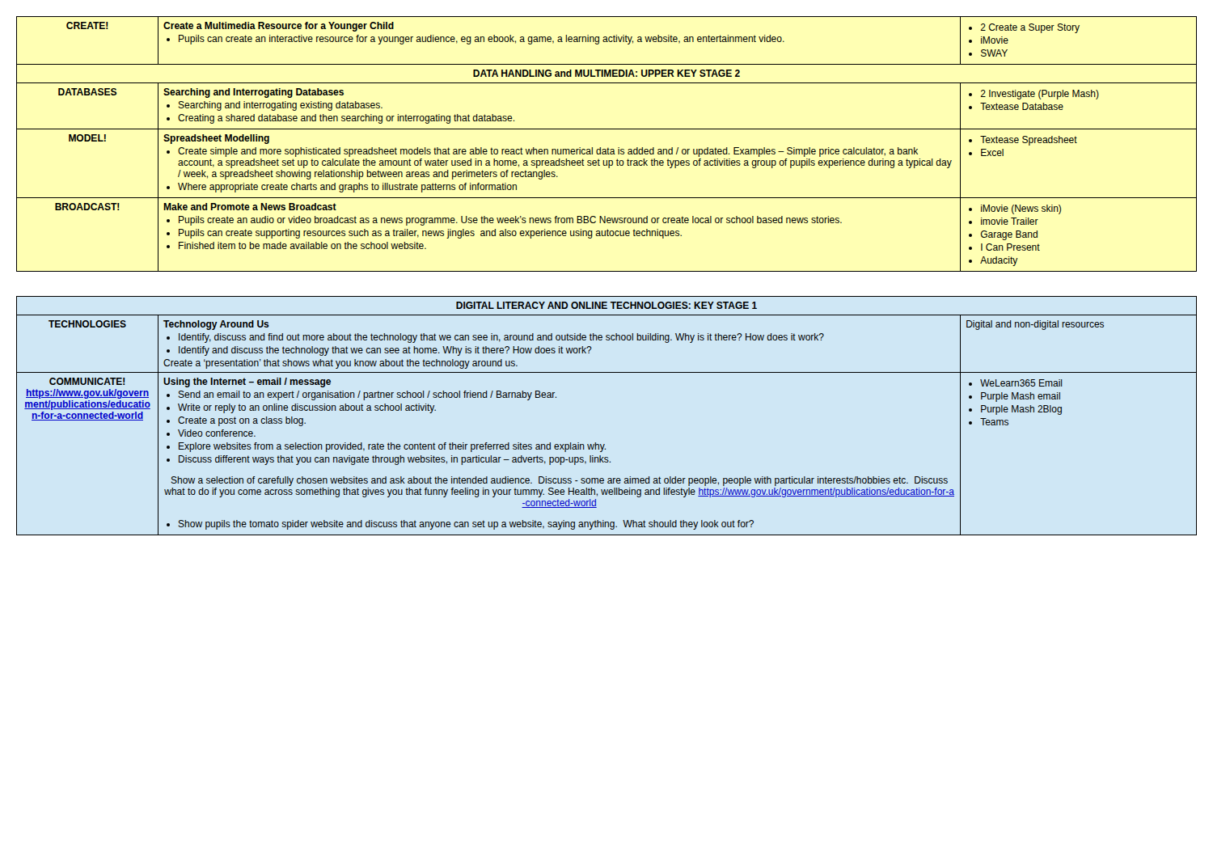| CREATE! | Create a Multimedia Resource for a Younger Child Pupils can create an interactive resource for a younger audience, eg an ebook, a game, a learning activity, a website, an entertainment video. | 2 Create a Super Story iMovie SWAY |
| DATA HANDLING and MULTIMEDIA: UPPER KEY STAGE 2 |
| DATABASES | Searching and Interrogating Databases Searching and interrogating existing databases. Creating a shared database and then searching or interrogating that database. | 2 Investigate (Purple Mash) Textease Database |
| MODEL! | Spreadsheet Modelling Create simple and more sophisticated spreadsheet models that are able to react when numerical data is added and / or updated. Examples – Simple price calculator, a bank account, a spreadsheet set up to calculate the amount of water used in a home, a spreadsheet set up to track the types of activities a group of pupils experience during a typical day / week, a spreadsheet showing relationship between areas and perimeters of rectangles. Where appropriate create charts and graphs to illustrate patterns of information | Textease Spreadsheet Excel |
| BROADCAST! | Make and Promote a News Broadcast Pupils create an audio or video broadcast as a news programme. Use the week’s news from BBC Newsround or create local or school based news stories. Pupils can create supporting resources such as a trailer, news jingles and also experience using autocue techniques. Finished item to be made available on the school website. | iMovie (News skin) imovie Trailer Garage Band I Can Present Audacity |
| DIGITAL LITERACY AND ONLINE TECHNOLOGIES: KEY STAGE 1 |
| TECHNOLOGIES | Technology Around Us Identify, discuss and find out more about the technology that we can see in, around and outside the school building. Why is it there? How does it work? Identify and discuss the technology that we can see at home. Why is it there? How does it work? Create a ‘presentation’ that shows what you know about the technology around us. | Digital and non-digital resources |
| COMMUNICATE! https://www.gov.uk/government/publications/education-for-a-connected-world | Using the Internet – email / message Send an email to an expert / organisation / partner school / school friend / Barnaby Bear. Write or reply to an online discussion about a school activity. Create a post on a class blog. Video conference. Explore websites from a selection provided, rate the content of their preferred sites and explain why. Discuss different ways that you can navigate through websites, in particular – adverts, pop-ups, links. Show a selection of carefully chosen websites and ask about the intended audience. Discuss - some are aimed at older people, people with particular interests/hobbies etc. Discuss what to do if you come across something that gives you that funny feeling in your tummy. See Health, wellbeing and lifestyle https://www.gov.uk/government/publications/education-for-a-connected-world Show pupils the tomato spider website and discuss that anyone can set up a website, saying anything. What should they look out for? | WeLearn365 Email Purple Mash email Purple Mash 2Blog Teams |